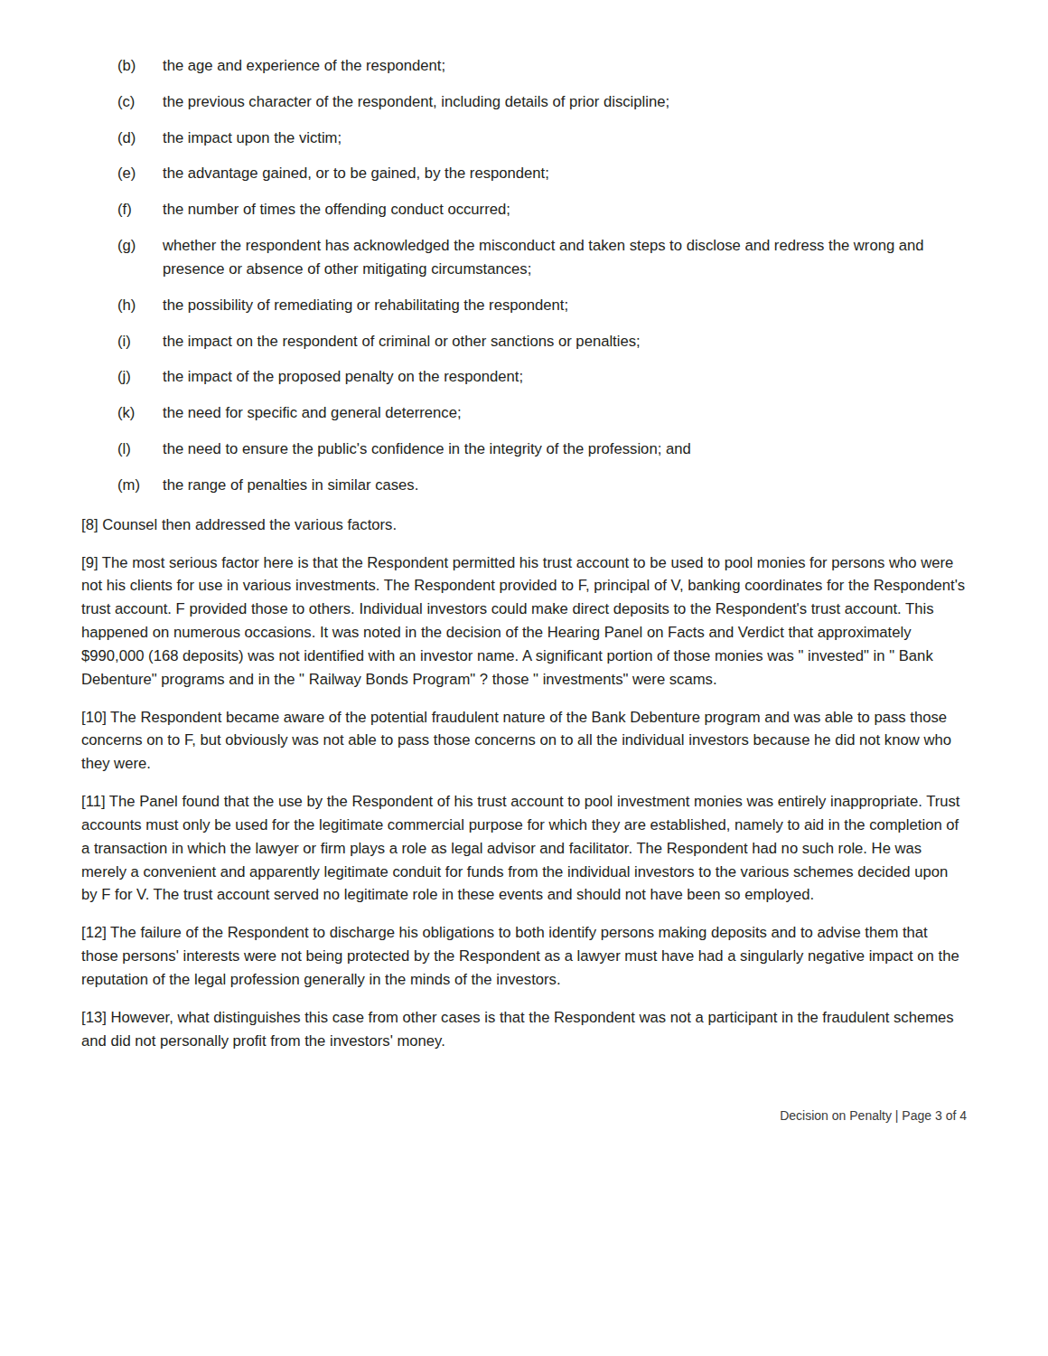(b) the age and experience of the respondent;
(c) the previous character of the respondent, including details of prior discipline;
(d) the impact upon the victim;
(e) the advantage gained, or to be gained, by the respondent;
(f) the number of times the offending conduct occurred;
(g) whether the respondent has acknowledged the misconduct and taken steps to disclose and redress the wrong and presence or absence of other mitigating circumstances;
(h) the possibility of remediating or rehabilitating the respondent;
(i) the impact on the respondent of criminal or other sanctions or penalties;
(j) the impact of the proposed penalty on the respondent;
(k) the need for specific and general deterrence;
(l) the need to ensure the public's confidence in the integrity of the profession; and
(m) the range of penalties in similar cases.
[8] Counsel then addressed the various factors.
[9] The most serious factor here is that the Respondent permitted his trust account to be used to pool monies for persons who were not his clients for use in various investments. The Respondent provided to F, principal of V, banking coordinates for the Respondent's trust account. F provided those to others. Individual investors could make direct deposits to the Respondent's trust account. This happened on numerous occasions. It was noted in the decision of the Hearing Panel on Facts and Verdict that approximately $990,000 (168 deposits) was not identified with an investor name. A significant portion of those monies was " invested" in " Bank Debenture" programs and in the " Railway Bonds Program" ? those " investments" were scams.
[10] The Respondent became aware of the potential fraudulent nature of the Bank Debenture program and was able to pass those concerns on to F, but obviously was not able to pass those concerns on to all the individual investors because he did not know who they were.
[11] The Panel found that the use by the Respondent of his trust account to pool investment monies was entirely inappropriate. Trust accounts must only be used for the legitimate commercial purpose for which they are established, namely to aid in the completion of a transaction in which the lawyer or firm plays a role as legal advisor and facilitator. The Respondent had no such role. He was merely a convenient and apparently legitimate conduit for funds from the individual investors to the various schemes decided upon by F for V. The trust account served no legitimate role in these events and should not have been so employed.
[12] The failure of the Respondent to discharge his obligations to both identify persons making deposits and to advise them that those persons' interests were not being protected by the Respondent as a lawyer must have had a singularly negative impact on the reputation of the legal profession generally in the minds of the investors.
[13] However, what distinguishes this case from other cases is that the Respondent was not a participant in the fraudulent schemes and did not personally profit from the investors' money.
Decision on Penalty | Page 3 of 4